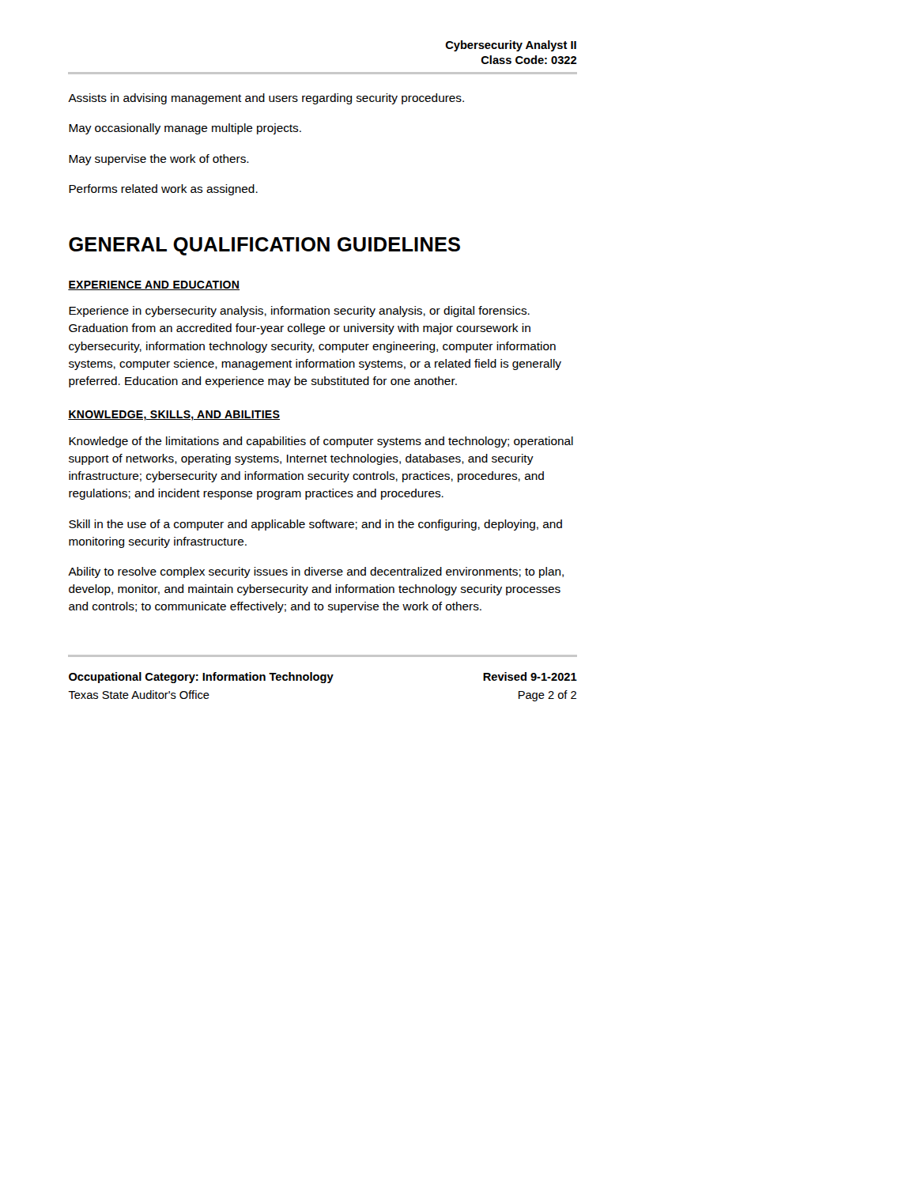Cybersecurity Analyst II
Class Code: 0322
Assists in advising management and users regarding security procedures.
May occasionally manage multiple projects.
May supervise the work of others.
Performs related work as assigned.
GENERAL QUALIFICATION GUIDELINES
Experience and Education
Experience in cybersecurity analysis, information security analysis, or digital forensics. Graduation from an accredited four-year college or university with major coursework in cybersecurity, information technology security, computer engineering, computer information systems, computer science, management information systems, or a related field is generally preferred. Education and experience may be substituted for one another.
Knowledge, Skills, and Abilities
Knowledge of the limitations and capabilities of computer systems and technology; operational support of networks, operating systems, Internet technologies, databases, and security infrastructure; cybersecurity and information security controls, practices, procedures, and regulations; and incident response program practices and procedures.
Skill in the use of a computer and applicable software; and in the configuring, deploying, and monitoring security infrastructure.
Ability to resolve complex security issues in diverse and decentralized environments; to plan, develop, monitor, and maintain cybersecurity and information technology security processes and controls; to communicate effectively; and to supervise the work of others.
Occupational Category: Information Technology
Revised 9-1-2021
Texas State Auditor's Office
Page 2 of 2